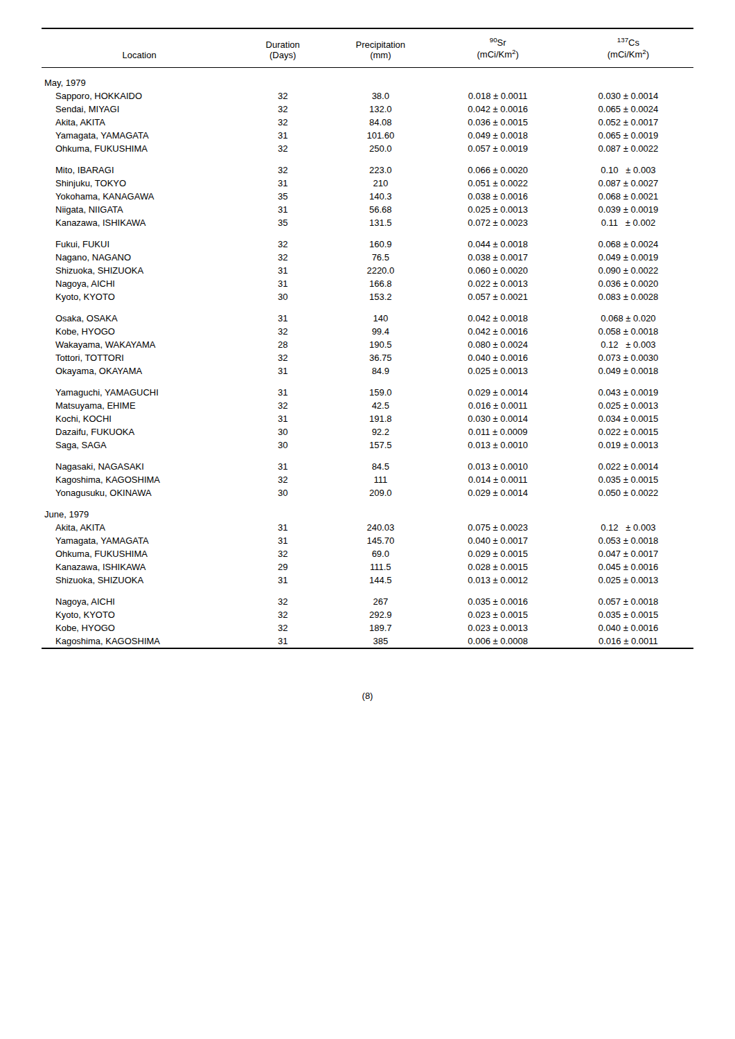| Location | Duration (Days) | Precipitation (mm) | 90 Sr (mCi/Km 2 ) | 137 Cs (mCi/Km 2 ) |
| --- | --- | --- | --- | --- |
| May, 1979 |
| Sapporo, HOKKAIDO | 32 | 38.0 | 0.018 ± 0.0011 | 0.030 ± 0.0014 |
| Sendai, MIYAGI | 32 | 132.0 | 0.042 ± 0.0016 | 0.065 ± 0.0024 |
| Akita, AKITA | 32 | 84.08 | 0.036 ± 0.0015 | 0.052 ± 0.0017 |
| Yamagata, YAMAGATA | 31 | 101.60 | 0.049 ± 0.0018 | 0.065 ± 0.0019 |
| Ohkuma, FUKUSHIMA | 32 | 250.0 | 0.057 ± 0.0019 | 0.087 ± 0.0022 |
| Mito, IBARAGI | 32 | 223.0 | 0.066 ± 0.0020 | 0.10 ± 0.003 |
| Shinjuku, TOKYO | 31 | 210 | 0.051 ± 0.0022 | 0.087 ± 0.0027 |
| Yokohama, KANAGAWA | 35 | 140.3 | 0.038 ± 0.0016 | 0.068 ± 0.0021 |
| Niigata, NIIGATA | 31 | 56.68 | 0.025 ± 0.0013 | 0.039 ± 0.0019 |
| Kanazawa, ISHIKAWA | 35 | 131.5 | 0.072 ± 0.0023 | 0.11 ± 0.002 |
| Fukui, FUKUI | 32 | 160.9 | 0.044 ± 0.0018 | 0.068 ± 0.0024 |
| Nagano, NAGANO | 32 | 76.5 | 0.038 ± 0.0017 | 0.049 ± 0.0019 |
| Shizuoka, SHIZUOKA | 31 | 2220.0 | 0.060 ± 0.0020 | 0.090 ± 0.0022 |
| Nagoya, AICHI | 31 | 166.8 | 0.022 ± 0.0013 | 0.036 ± 0.0020 |
| Kyoto, KYOTO | 30 | 153.2 | 0.057 ± 0.0021 | 0.083 ± 0.0028 |
| Osaka, OSAKA | 31 | 140 | 0.042 ± 0.0018 | 0.068 ± 0.020 |
| Kobe, HYOGO | 32 | 99.4 | 0.042 ± 0.0016 | 0.058 ± 0.0018 |
| Wakayama, WAKAYAMA | 28 | 190.5 | 0.080 ± 0.0024 | 0.12 ± 0.003 |
| Tottori, TOTTORI | 32 | 36.75 | 0.040 ± 0.0016 | 0.073 ± 0.0030 |
| Okayama, OKAYAMA | 31 | 84.9 | 0.025 ± 0.0013 | 0.049 ± 0.0018 |
| Yamaguchi, YAMAGUCHI | 31 | 159.0 | 0.029 ± 0.0014 | 0.043 ± 0.0019 |
| Matsuyama, EHIME | 32 | 42.5 | 0.016 ± 0.0011 | 0.025 ± 0.0013 |
| Kochi, KOCHI | 31 | 191.8 | 0.030 ± 0.0014 | 0.034 ± 0.0015 |
| Dazaifu, FUKUOKA | 30 | 92.2 | 0.011 ± 0.0009 | 0.022 ± 0.0015 |
| Saga, SAGA | 30 | 157.5 | 0.013 ± 0.0010 | 0.019 ± 0.0013 |
| Nagasaki, NAGASAKI | 31 | 84.5 | 0.013 ± 0.0010 | 0.022 ± 0.0014 |
| Kagoshima, KAGOSHIMA | 32 | 111 | 0.014 ± 0.0011 | 0.035 ± 0.0015 |
| Yonagusuku, OKINAWA | 30 | 209.0 | 0.029 ± 0.0014 | 0.050 ± 0.0022 |
| June, 1979 |
| Akita, AKITA | 31 | 240.03 | 0.075 ± 0.0023 | 0.12 ± 0.003 |
| Yamagata, YAMAGATA | 31 | 145.70 | 0.040 ± 0.0017 | 0.053 ± 0.0018 |
| Ohkuma, FUKUSHIMA | 32 | 69.0 | 0.029 ± 0.0015 | 0.047 ± 0.0017 |
| Kanazawa, ISHIKAWA | 29 | 111.5 | 0.028 ± 0.0015 | 0.045 ± 0.0016 |
| Shizuoka, SHIZUOKA | 31 | 144.5 | 0.013 ± 0.0012 | 0.025 ± 0.0013 |
| Nagoya, AICHI | 32 | 267 | 0.035 ± 0.0016 | 0.057 ± 0.0018 |
| Kyoto, KYOTO | 32 | 292.9 | 0.023 ± 0.0015 | 0.035 ± 0.0015 |
| Kobe, HYOGO | 32 | 189.7 | 0.023 ± 0.0013 | 0.040 ± 0.0016 |
| Kagoshima, KAGOSHIMA | 31 | 385 | 0.006 ± 0.0008 | 0.016 ± 0.0011 |
(8)